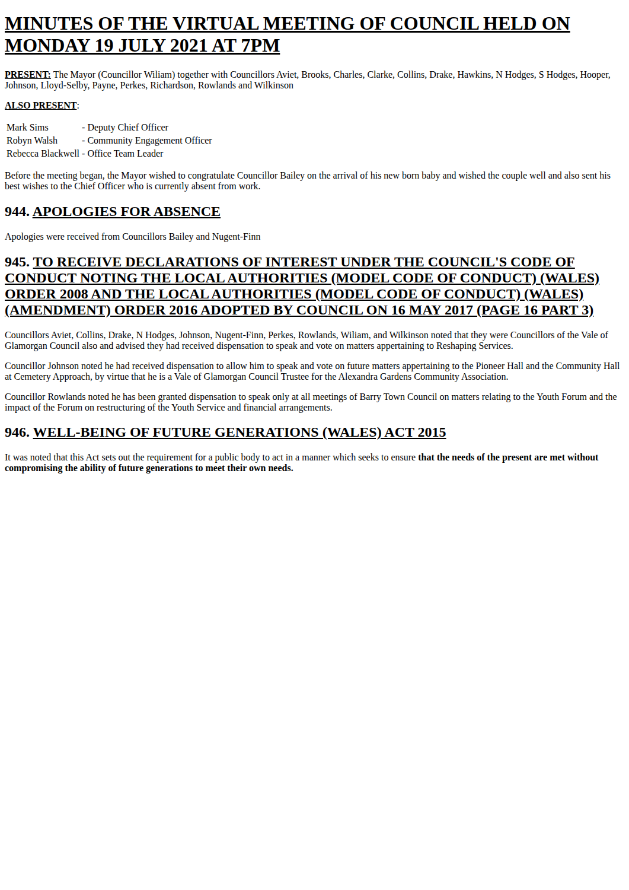MINUTES OF THE VIRTUAL MEETING OF COUNCIL HELD ON MONDAY 19 JULY 2021 AT 7PM
PRESENT: The Mayor (Councillor Wiliam) together with Councillors Aviet, Brooks, Charles, Clarke, Collins, Drake, Hawkins, N Hodges, S Hodges, Hooper, Johnson, Lloyd-Selby, Payne, Perkes, Richardson, Rowlands and Wilkinson
ALSO PRESENT:
| Mark Sims | - | Deputy Chief Officer |
| Robyn Walsh | - | Community Engagement Officer |
| Rebecca Blackwell | - | Office Team Leader |
Before the meeting began, the Mayor wished to congratulate Councillor Bailey on the arrival of his new born baby and wished the couple well and also sent his best wishes to the Chief Officer who is currently absent from work.
944. APOLOGIES FOR ABSENCE
Apologies were received from Councillors Bailey and Nugent-Finn
945. TO RECEIVE DECLARATIONS OF INTEREST UNDER THE COUNCIL'S CODE OF CONDUCT NOTING THE LOCAL AUTHORITIES (MODEL CODE OF CONDUCT) (WALES) ORDER 2008 AND THE LOCAL AUTHORITIES (MODEL CODE OF CONDUCT) (WALES) (AMENDMENT) ORDER 2016 ADOPTED BY COUNCIL ON 16 MAY 2017 (PAGE 16 PART 3)
Councillors Aviet, Collins, Drake, N Hodges, Johnson, Nugent-Finn, Perkes, Rowlands, Wiliam, and Wilkinson noted that they were Councillors of the Vale of Glamorgan Council also and advised they had received dispensation to speak and vote on matters appertaining to Reshaping Services.
Councillor Johnson noted he had received dispensation to allow him to speak and vote on future matters appertaining to the Pioneer Hall and the Community Hall at Cemetery Approach, by virtue that he is a Vale of Glamorgan Council Trustee for the Alexandra Gardens Community Association.
Councillor Rowlands noted he has been granted dispensation to speak only at all meetings of Barry Town Council on matters relating to the Youth Forum and the impact of the Forum on restructuring of the Youth Service and financial arrangements.
946. WELL-BEING OF FUTURE GENERATIONS (WALES) ACT 2015
It was noted that this Act sets out the requirement for a public body to act in a manner which seeks to ensure that the needs of the present are met without compromising the ability of future generations to meet their own needs.